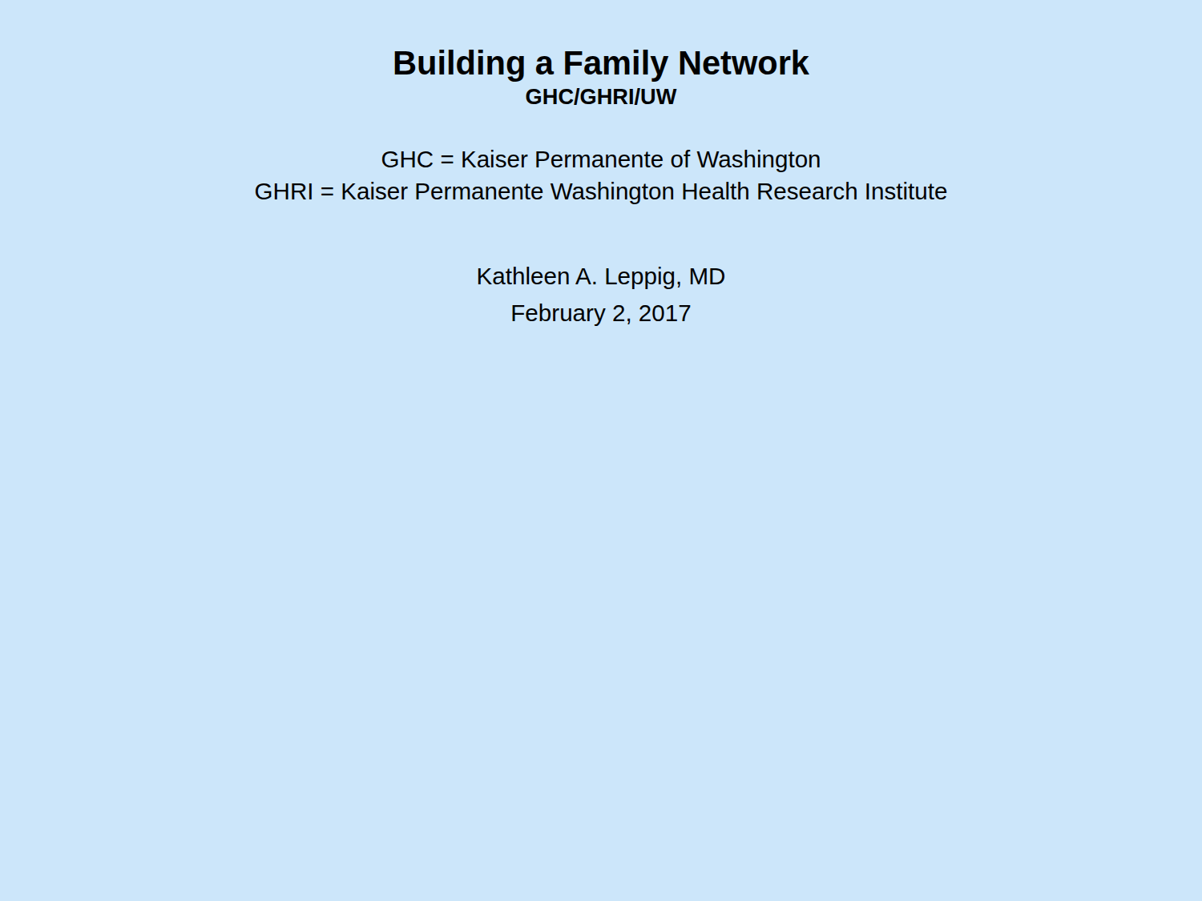Building a Family Network
GHC/GHRI/UW
GHC = Kaiser Permanente of Washington
GHRI = Kaiser Permanente Washington Health Research Institute
Kathleen A. Leppig, MD
February 2, 2017